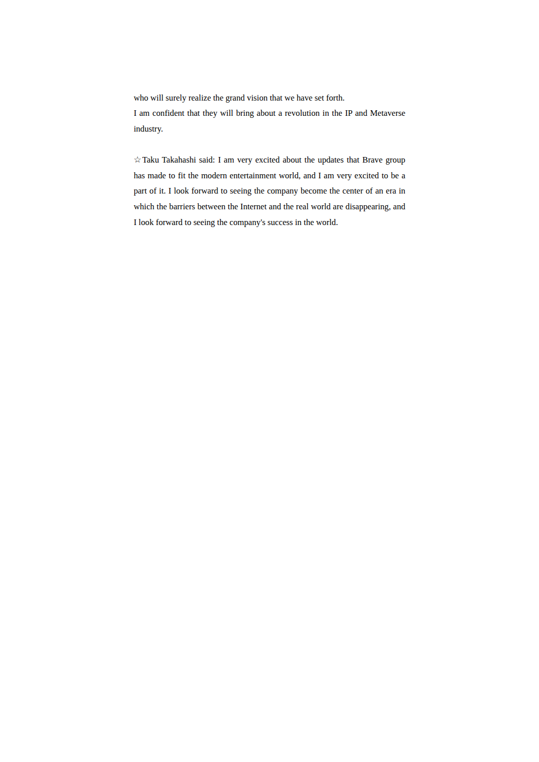who will surely realize the grand vision that we have set forth.
I am confident that they will bring about a revolution in the IP and Metaverse industry.
☆Taku Takahashi said: I am very excited about the updates that Brave group has made to fit the modern entertainment world, and I am very excited to be a part of it. I look forward to seeing the company become the center of an era in which the barriers between the Internet and the real world are disappearing, and I look forward to seeing the company's success in the world.